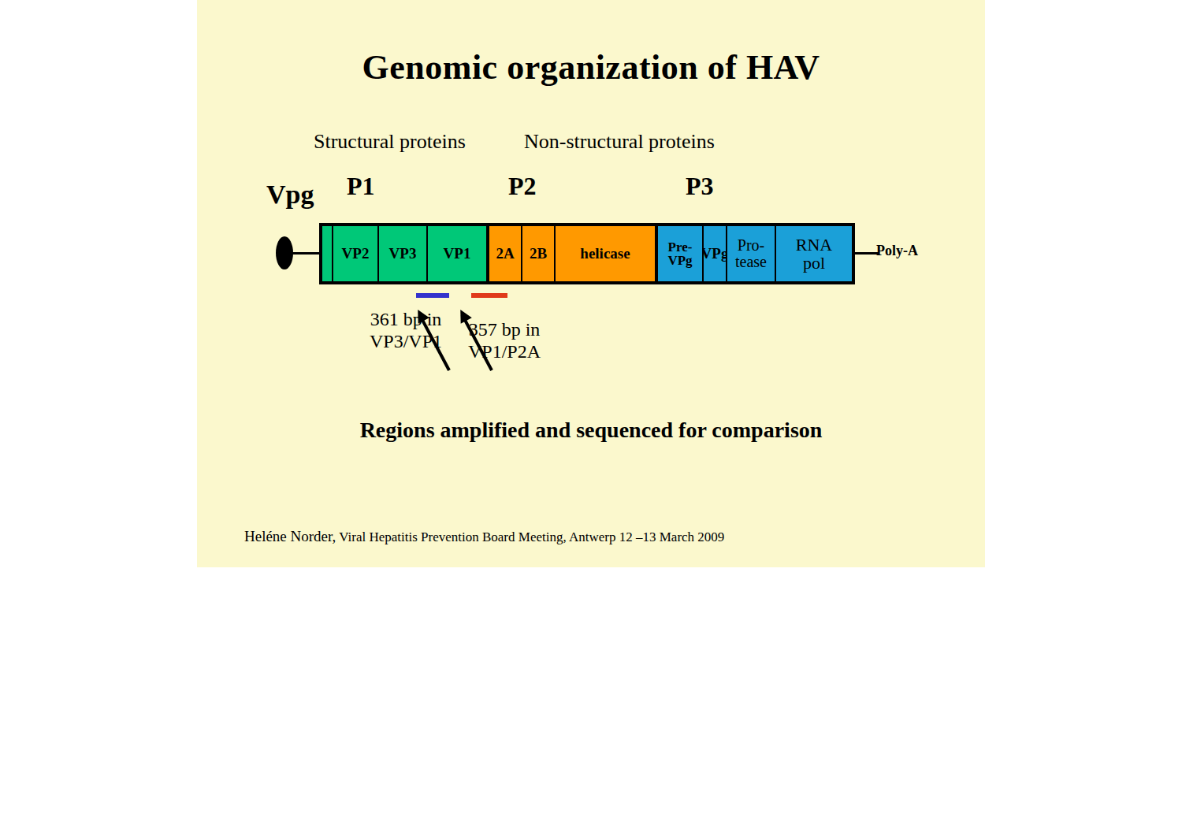Genomic organization of HAV
Structural proteins
Non-structural proteins
Vpg
P1
P2
P3
VP2
VP3
VP1
2A
2B
helicase
Pre-
VPg
VPg
Pro-
tease
RNA
pol
Poly-A
361 bp in
VP3/VP1
357 bp in
VP1/P2A
Regions amplified and sequenced for comparison
Heléne Norder, Viral Hepatitis Prevention Board Meeting, Antwerp 12 –13 March 2009